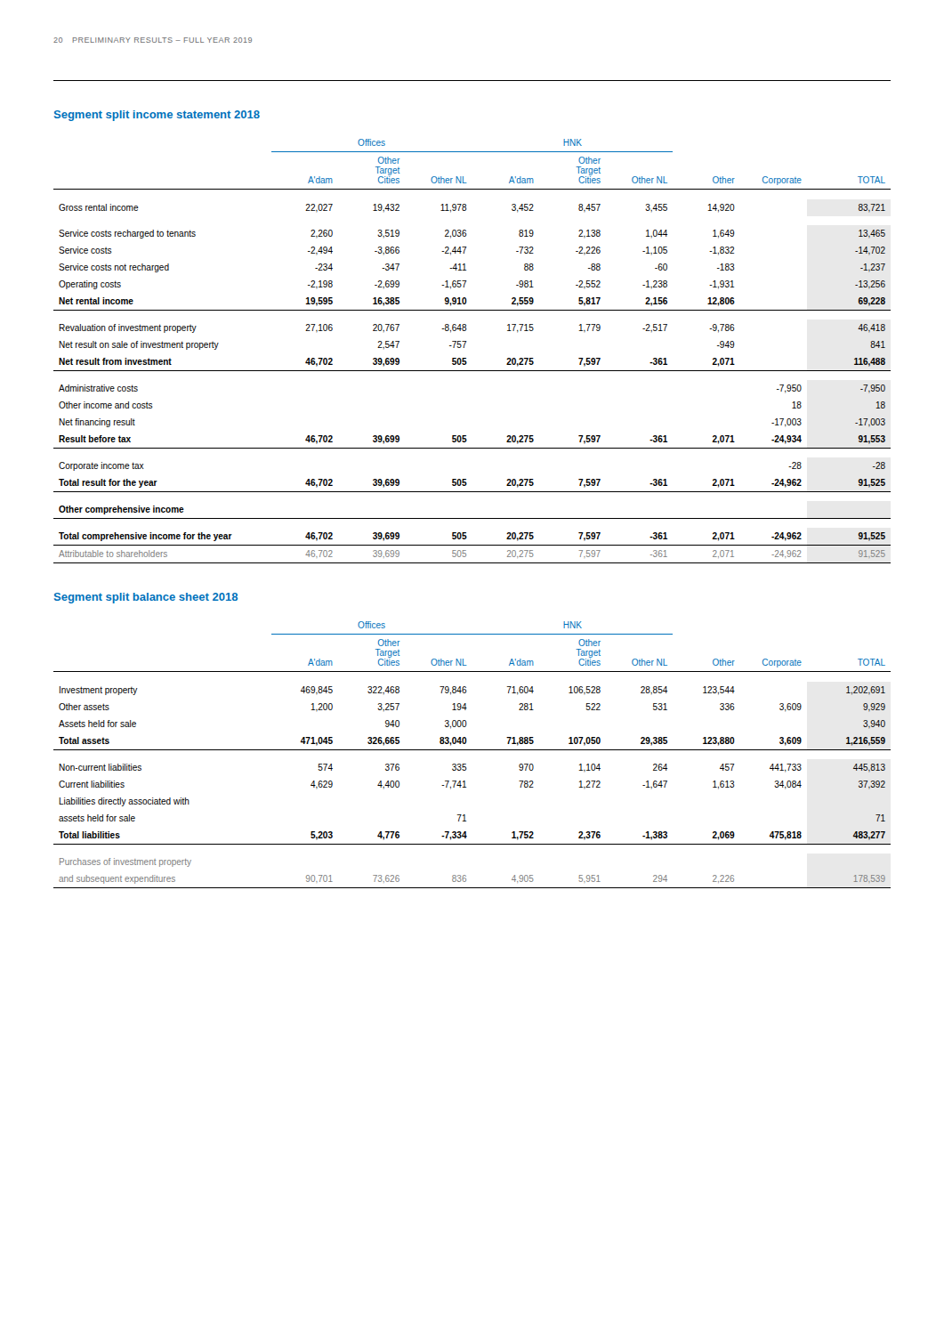20 PRELIMINARY RESULTS – FULL YEAR 2019
Segment split income statement 2018
| | Offices | HNK | | | |
| --- | --- | --- | --- | --- | --- |
| | A'dam | Other Target Cities | Other NL | A'dam | Other Target Cities | Other NL | Other | Corporate | TOTAL |
| Gross rental income | 22,027 | 19,432 | 11,978 | 3,452 | 8,457 | 3,455 | 14,920 | | 83,721 |
| Service costs recharged to tenants | 2,260 | 3,519 | 2,036 | 819 | 2,138 | 1,044 | 1,649 | | 13,465 |
| Service costs | -2,494 | -3,866 | -2,447 | -732 | -2,226 | -1,105 | -1,832 | | -14,702 |
| Service costs not recharged | -234 | -347 | -411 | 88 | -88 | -60 | -183 | | -1,237 |
| Operating costs | -2,198 | -2,699 | -1,657 | -981 | -2,552 | -1,238 | -1,931 | | -13,256 |
| Net rental income | 19,595 | 16,385 | 9,910 | 2,559 | 5,817 | 2,156 | 12,806 | | 69,228 |
| Revaluation of investment property | 27,106 | 20,767 | -8,648 | 17,715 | 1,779 | -2,517 | -9,786 | | 46,418 |
| Net result on sale of investment property | | 2,547 | -757 | | | | -949 | | 841 |
| Net result from investment | 46,702 | 39,699 | 505 | 20,275 | 7,597 | -361 | 2,071 | | 116,488 |
| Administrative costs | | | | | | | | -7,950 | -7,950 |
| Other income and costs | | | | | | | | 18 | 18 |
| Net financing result | | | | | | | | -17,003 | -17,003 |
| Result before tax | 46,702 | 39,699 | 505 | 20,275 | 7,597 | -361 | 2,071 | -24,934 | 91,553 |
| Corporate income tax | | | | | | | | -28 | -28 |
| Total result for the year | 46,702 | 39,699 | 505 | 20,275 | 7,597 | -361 | 2,071 | -24,962 | 91,525 |
| Other comprehensive income | | | | | | | | | |
| Total comprehensive income for the year | 46,702 | 39,699 | 505 | 20,275 | 7,597 | -361 | 2,071 | -24,962 | 91,525 |
| Attributable to shareholders | 46,702 | 39,699 | 505 | 20,275 | 7,597 | -361 | 2,071 | -24,962 | 91,525 |
Segment split balance sheet 2018
| | Offices | HNK | | | |
| --- | --- | --- | --- | --- | --- |
| | A'dam | Other Target Cities | Other NL | A'dam | Other Target Cities | Other NL | Other | Corporate | TOTAL |
| Investment property | 469,845 | 322,468 | 79,846 | 71,604 | 106,528 | 28,854 | 123,544 | | 1,202,691 |
| Other assets | 1,200 | 3,257 | 194 | 281 | 522 | 531 | 336 | 3,609 | 9,929 |
| Assets held for sale | | 940 | 3,000 | | | | | | 3,940 |
| Total assets | 471,045 | 326,665 | 83,040 | 71,885 | 107,050 | 29,385 | 123,880 | 3,609 | 1,216,559 |
| Non-current liabilities | 574 | 376 | 335 | 970 | 1,104 | 264 | 457 | 441,733 | 445,813 |
| Current liabilities | 4,629 | 4,400 | -7,741 | 782 | 1,272 | -1,647 | 1,613 | 34,084 | 37,392 |
| Liabilities directly associated with | | | | | | | | | |
| assets held for sale | | | 71 | | | | | | 71 |
| Total liabilities | 5,203 | 4,776 | -7,334 | 1,752 | 2,376 | -1,383 | 2,069 | 475,818 | 483,277 |
| Purchases of investment property | | | | | | | | | |
| and subsequent expenditures | 90,701 | 73,626 | 836 | 4,905 | 5,951 | 294 | 2,226 | | 178,539 |